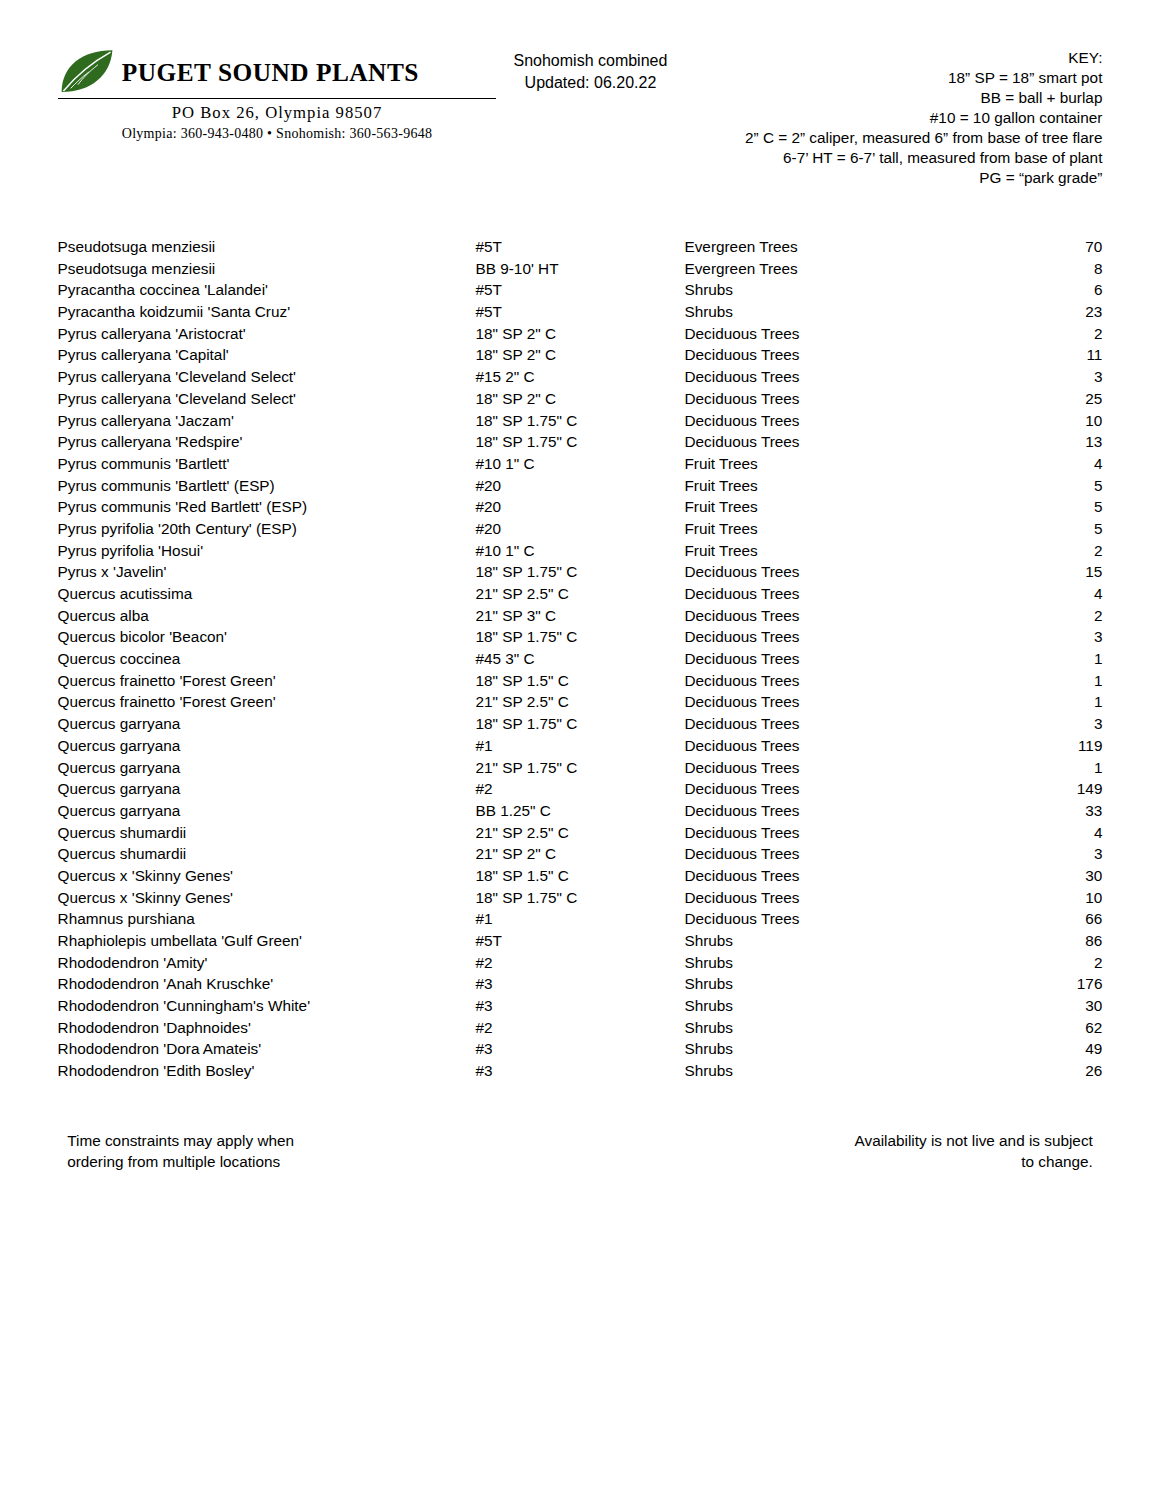PUGET SOUND PLANTS
PO Box 26, Olympia 98507
Olympia: 360-943-0480 • Snohomish: 360-563-9648
Snohomish combined
Updated: 06.20.22
KEY:
18” SP = 18” smart pot
BB = ball + burlap
#10 = 10 gallon container
2” C = 2” caliper, measured 6” from base of tree flare
6-7’ HT = 6-7’ tall, measured from base of plant
PG = “park grade”
| Pseudotsuga menziesii | #5T | Evergreen Trees | 70 |
| Pseudotsuga menziesii | BB 9-10' HT | Evergreen Trees | 8 |
| Pyracantha coccinea 'Lalandei' | #5T | Shrubs | 6 |
| Pyracantha koidzumii 'Santa Cruz' | #5T | Shrubs | 23 |
| Pyrus calleryana 'Aristocrat' | 18" SP 2" C | Deciduous Trees | 2 |
| Pyrus calleryana 'Capital' | 18" SP 2" C | Deciduous Trees | 11 |
| Pyrus calleryana 'Cleveland Select' | #15 2" C | Deciduous Trees | 3 |
| Pyrus calleryana 'Cleveland Select' | 18" SP 2" C | Deciduous Trees | 25 |
| Pyrus calleryana 'Jaczam' | 18" SP 1.75" C | Deciduous Trees | 10 |
| Pyrus calleryana 'Redspire' | 18" SP 1.75" C | Deciduous Trees | 13 |
| Pyrus communis 'Bartlett' | #10 1" C | Fruit Trees | 4 |
| Pyrus communis 'Bartlett' (ESP) | #20 | Fruit Trees | 5 |
| Pyrus communis 'Red Bartlett' (ESP) | #20 | Fruit Trees | 5 |
| Pyrus pyrifolia '20th Century' (ESP) | #20 | Fruit Trees | 5 |
| Pyrus pyrifolia 'Hosui' | #10 1" C | Fruit Trees | 2 |
| Pyrus x 'Javelin' | 18" SP 1.75" C | Deciduous Trees | 15 |
| Quercus acutissima | 21" SP 2.5" C | Deciduous Trees | 4 |
| Quercus alba | 21" SP 3" C | Deciduous Trees | 2 |
| Quercus bicolor 'Beacon' | 18" SP 1.75" C | Deciduous Trees | 3 |
| Quercus coccinea | #45 3" C | Deciduous Trees | 1 |
| Quercus frainetto 'Forest Green' | 18" SP 1.5" C | Deciduous Trees | 1 |
| Quercus frainetto 'Forest Green' | 21" SP 2.5" C | Deciduous Trees | 1 |
| Quercus garryana | 18" SP 1.75" C | Deciduous Trees | 3 |
| Quercus garryana | #1 | Deciduous Trees | 119 |
| Quercus garryana | 21" SP 1.75" C | Deciduous Trees | 1 |
| Quercus garryana | #2 | Deciduous Trees | 149 |
| Quercus garryana | BB 1.25" C | Deciduous Trees | 33 |
| Quercus shumardii | 21" SP 2.5" C | Deciduous Trees | 4 |
| Quercus shumardii | 21" SP 2" C | Deciduous Trees | 3 |
| Quercus x 'Skinny Genes' | 18" SP 1.5" C | Deciduous Trees | 30 |
| Quercus x 'Skinny Genes' | 18" SP 1.75" C | Deciduous Trees | 10 |
| Rhamnus purshiana | #1 | Deciduous Trees | 66 |
| Rhaphiolepis umbellata 'Gulf Green' | #5T | Shrubs | 86 |
| Rhododendron 'Amity' | #2 | Shrubs | 2 |
| Rhododendron 'Anah Kruschke' | #3 | Shrubs | 176 |
| Rhododendron 'Cunningham's White' | #3 | Shrubs | 30 |
| Rhododendron 'Daphnoides' | #2 | Shrubs | 62 |
| Rhododendron 'Dora Amateis' | #3 | Shrubs | 49 |
| Rhododendron 'Edith Bosley' | #3 | Shrubs | 26 |
Time constraints may apply when
ordering from multiple locations
Availability is not live and is subject
to change.